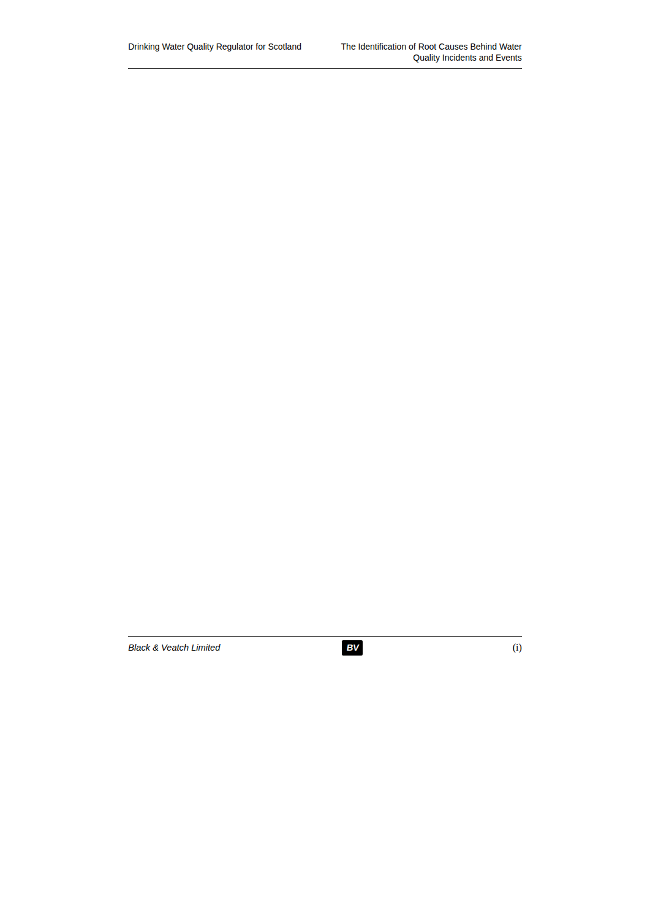Drinking Water Quality Regulator for Scotland
The Identification of Root Causes Behind Water
Quality Incidents and Events
Black & Veatch Limited
BV
(i)